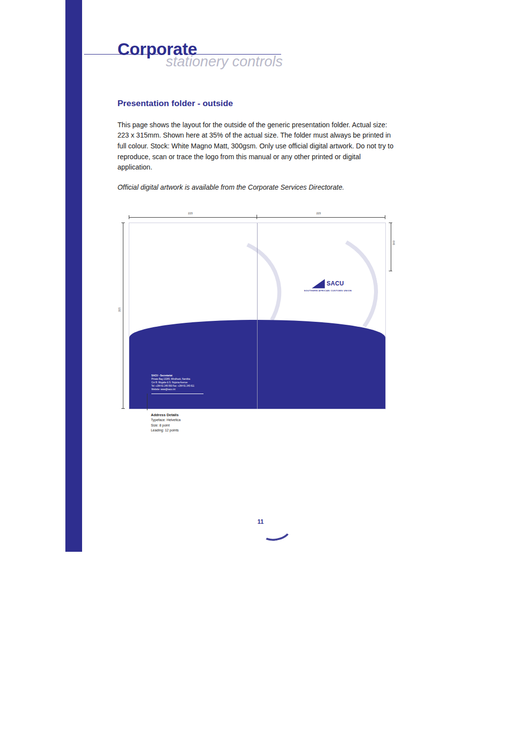Corporate
stationery controls
Presentation folder - outside
This page shows the layout for the outside of the generic presentation folder. Actual size: 223 x 315mm. Shown here at 35% of the actual size. The folder must always be printed in full colour. Stock: White Magno Matt, 300gsm. Only use official digital artwork. Do not try to reproduce, scan or trace the logo from this manual or any other printed or digital application.
Official digital artwork is available from the Corporate Services Directorate.
223
223
315
103
50
85
SACU
SOUTHERN AFRICAN CUSTOMS UNION
SACU - Secretariat
Private Bag 13285, Windhoek, Namibia
Cnr R. Mugabe & S. Nujoma Avenue
Tel: +264 61 245 550 Fax: +264 61 245 611
Website: www@sacu.int
Address Details
Typeface: Helvetica
Size: 8 point
Leading: 12 points
11